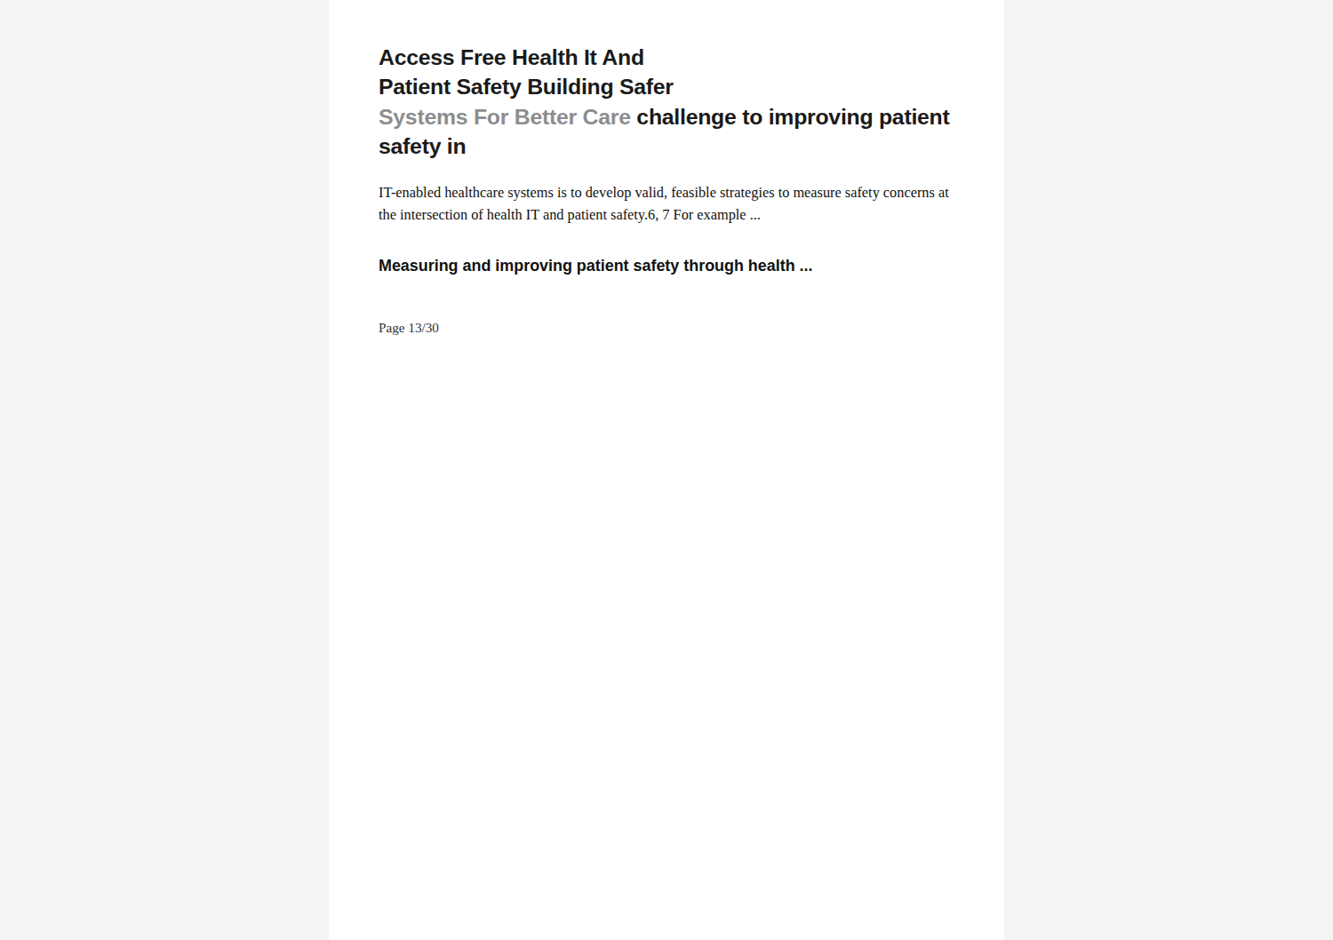Access Free Health It And
Patient Safety Building Safer
Systems For Better Care challenge to improving patient safety in
IT-enabled healthcare systems is to develop valid, feasible strategies to measure safety concerns at the intersection of health IT and patient safety.6, 7 For example ...
Measuring and improving patient safety through health ...
Page 13/30